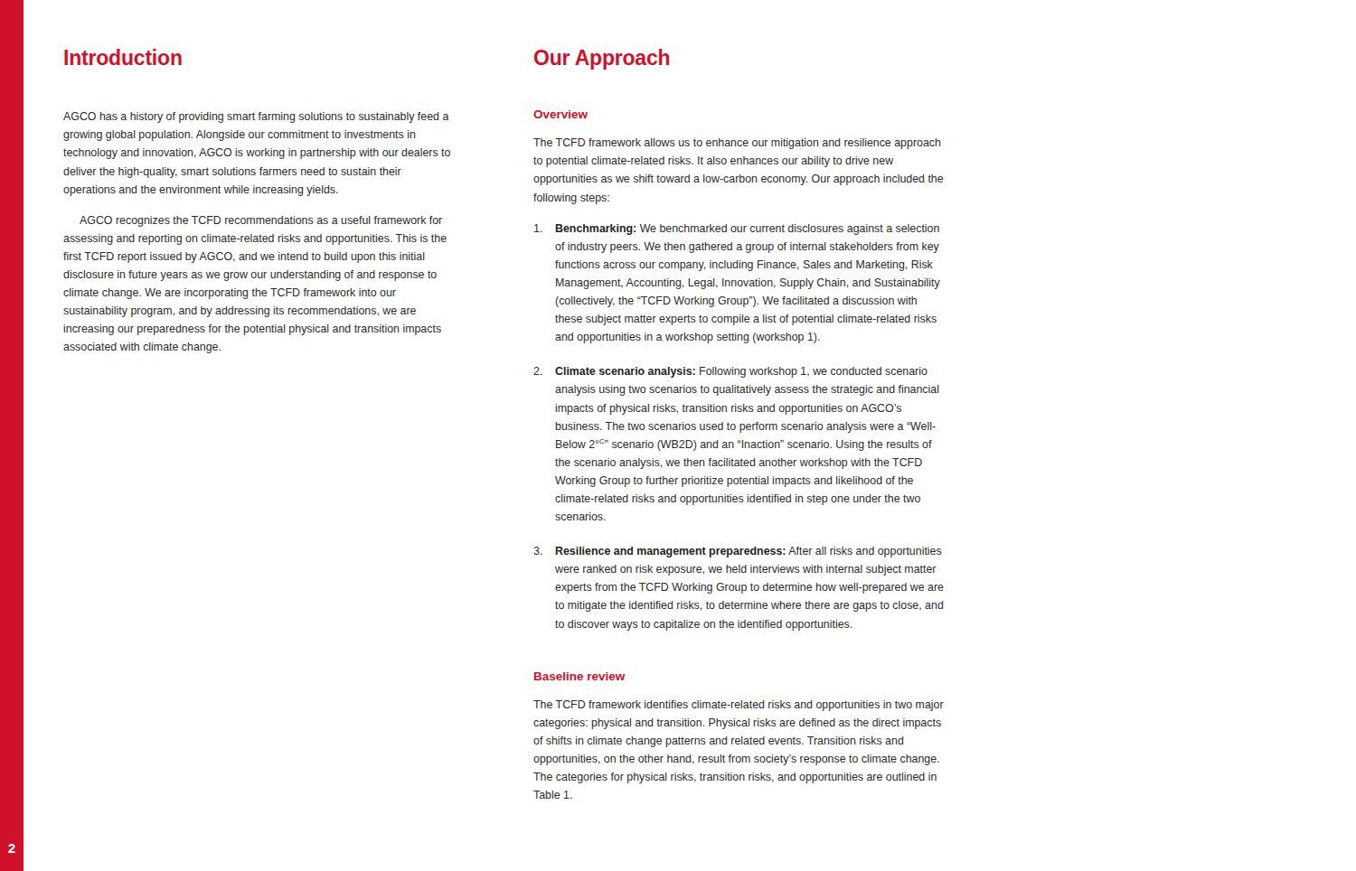2
Introduction
AGCO has a history of providing smart farming solutions to sustainably feed a growing global population. Alongside our commitment to investments in technology and innovation, AGCO is working in partnership with our dealers to deliver the high-quality, smart solutions farmers need to sustain their operations and the environment while increasing yields.
AGCO recognizes the TCFD recommendations as a useful framework for assessing and reporting on climate-related risks and opportunities. This is the first TCFD report issued by AGCO, and we intend to build upon this initial disclosure in future years as we grow our understanding of and response to climate change. We are incorporating the TCFD framework into our sustainability program, and by addressing its recommendations, we are increasing our preparedness for the potential physical and transition impacts associated with climate change.
Our Approach
Overview
The TCFD framework allows us to enhance our mitigation and resilience approach to potential climate-related risks. It also enhances our ability to drive new opportunities as we shift toward a low-carbon economy. Our approach included the following steps:
Benchmarking: We benchmarked our current disclosures against a selection of industry peers. We then gathered a group of internal stakeholders from key functions across our company, including Finance, Sales and Marketing, Risk Management, Accounting, Legal, Innovation, Supply Chain, and Sustainability (collectively, the “TCFD Working Group”). We facilitated a discussion with these subject matter experts to compile a list of potential climate-related risks and opportunities in a workshop setting (workshop 1).
Climate scenario analysis: Following workshop 1, we conducted scenario analysis using two scenarios to qualitatively assess the strategic and financial impacts of physical risks, transition risks and opportunities on AGCO’s business. The two scenarios used to perform scenario analysis were a “Well-Below 2°C” scenario (WB2D) and an “Inaction” scenario. Using the results of the scenario analysis, we then facilitated another workshop with the TCFD Working Group to further prioritize potential impacts and likelihood of the climate-related risks and opportunities identified in step one under the two scenarios.
Resilience and management preparedness: After all risks and opportunities were ranked on risk exposure, we held interviews with internal subject matter experts from the TCFD Working Group to determine how well-prepared we are to mitigate the identified risks, to determine where there are gaps to close, and to discover ways to capitalize on the identified opportunities.
Baseline review
The TCFD framework identifies climate-related risks and opportunities in two major categories: physical and transition. Physical risks are defined as the direct impacts of shifts in climate change patterns and related events. Transition risks and opportunities, on the other hand, result from society’s response to climate change. The categories for physical risks, transition risks, and opportunities are outlined in Table 1.